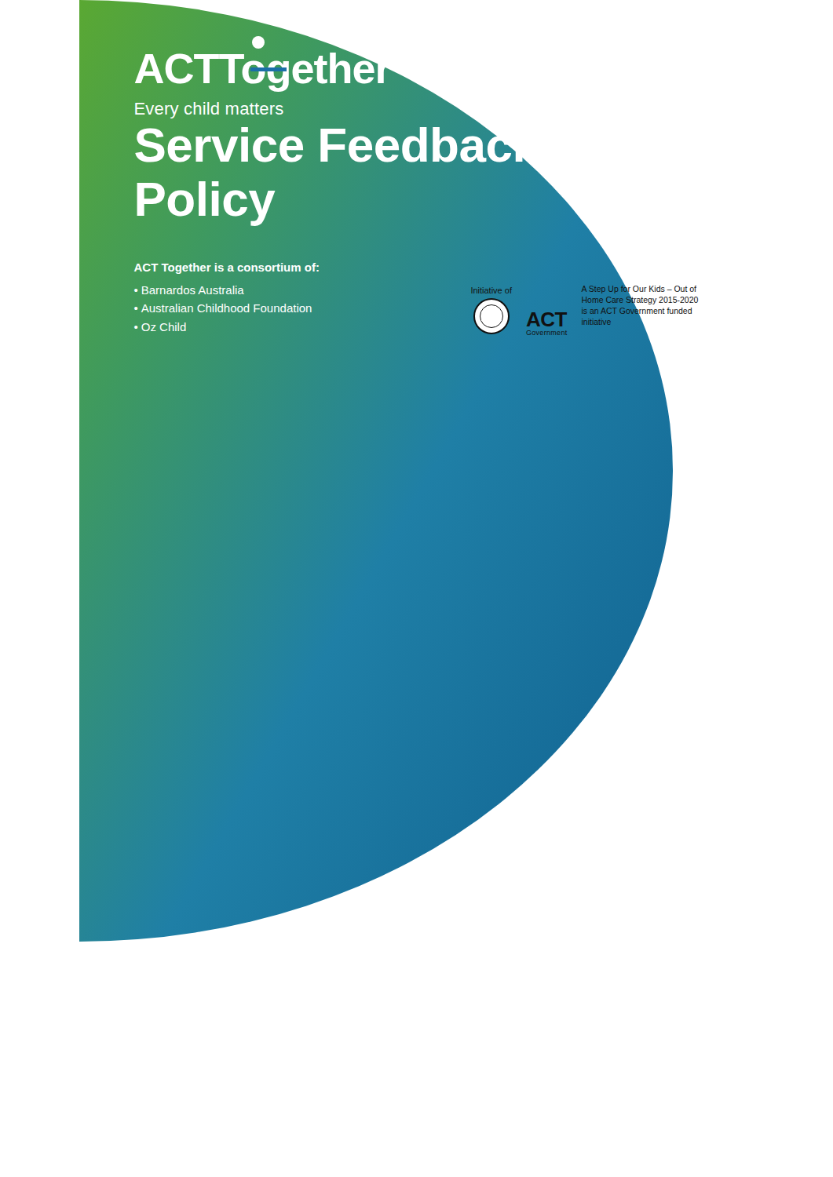ACTTogether
Every child matters
Service Feedback Policy
ACT Together is a consortium of:
Barnardos Australia
Australian Childhood Foundation
Oz Child
Initiative of
ACT Government
A Step Up for Our Kids – Out of Home Care Strategy 2015-2020 is an ACT Government funded initiative